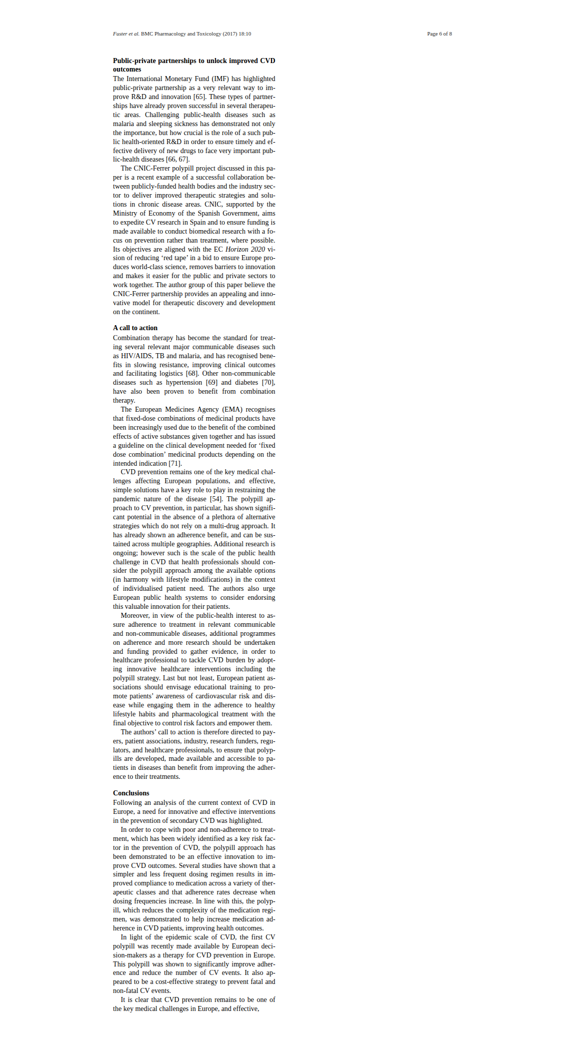Fuster et al. BMC Pharmacology and Toxicology (2017) 18:10
Page 6 of 8
Public-private partnerships to unlock improved CVD outcomes
The International Monetary Fund (IMF) has highlighted public-private partnership as a very relevant way to improve R&D and innovation [65]. These types of partnerships have already proven successful in several therapeutic areas. Challenging public-health diseases such as malaria and sleeping sickness has demonstrated not only the importance, but how crucial is the role of a such public health-oriented R&D in order to ensure timely and effective delivery of new drugs to face very important public-health diseases [66, 67].
The CNIC-Ferrer polypill project discussed in this paper is a recent example of a successful collaboration between publicly-funded health bodies and the industry sector to deliver improved therapeutic strategies and solutions in chronic disease areas. CNIC, supported by the Ministry of Economy of the Spanish Government, aims to expedite CV research in Spain and to ensure funding is made available to conduct biomedical research with a focus on prevention rather than treatment, where possible. Its objectives are aligned with the EC Horizon 2020 vision of reducing ‘red tape’ in a bid to ensure Europe produces world-class science, removes barriers to innovation and makes it easier for the public and private sectors to work together. The author group of this paper believe the CNIC-Ferrer partnership provides an appealing and innovative model for therapeutic discovery and development on the continent.
A call to action
Combination therapy has become the standard for treating several relevant major communicable diseases such as HIV/AIDS, TB and malaria, and has recognised benefits in slowing resistance, improving clinical outcomes and facilitating logistics [68]. Other non-communicable diseases such as hypertension [69] and diabetes [70], have also been proven to benefit from combination therapy.
The European Medicines Agency (EMA) recognises that fixed-dose combinations of medicinal products have been increasingly used due to the benefit of the combined effects of active substances given together and has issued a guideline on the clinical development needed for ‘fixed dose combination’ medicinal products depending on the intended indication [71].
CVD prevention remains one of the key medical challenges affecting European populations, and effective, simple solutions have a key role to play in restraining the pandemic nature of the disease [54]. The polypill approach to CV prevention, in particular, has shown significant potential in the absence of a plethora of alternative strategies which do not rely on a multi-drug approach. It has already shown an adherence benefit, and can be sustained across multiple geographies. Additional research is ongoing; however such is the scale of the public health challenge in CVD that health professionals should consider the polypill approach among the available options (in harmony with lifestyle modifications) in the context of individualised patient need. The authors also urge European public health systems to consider endorsing this valuable innovation for their patients.
Moreover, in view of the public-health interest to assure adherence to treatment in relevant communicable and non-communicable diseases, additional programmes on adherence and more research should be undertaken and funding provided to gather evidence, in order to healthcare professional to tackle CVD burden by adopting innovative healthcare interventions including the polypill strategy. Last but not least, European patient associations should envisage educational training to promote patients’ awareness of cardiovascular risk and disease while engaging them in the adherence to healthy lifestyle habits and pharmacological treatment with the final objective to control risk factors and empower them.
The authors’ call to action is therefore directed to payers, patient associations, industry, research funders, regulators, and healthcare professionals, to ensure that polypills are developed, made available and accessible to patients in diseases than benefit from improving the adherence to their treatments.
Conclusions
Following an analysis of the current context of CVD in Europe, a need for innovative and effective interventions in the prevention of secondary CVD was highlighted.
In order to cope with poor and non-adherence to treatment, which has been widely identified as a key risk factor in the prevention of CVD, the polypill approach has been demonstrated to be an effective innovation to improve CVD outcomes. Several studies have shown that a simpler and less frequent dosing regimen results in improved compliance to medication across a variety of therapeutic classes and that adherence rates decrease when dosing frequencies increase. In line with this, the polypill, which reduces the complexity of the medication regimen, was demonstrated to help increase medication adherence in CVD patients, improving health outcomes.
In light of the epidemic scale of CVD, the first CV polypill was recently made available by European decision-makers as a therapy for CVD prevention in Europe. This polypill was shown to significantly improve adherence and reduce the number of CV events. It also appeared to be a cost-effective strategy to prevent fatal and non-fatal CV events.
It is clear that CVD prevention remains to be one of the key medical challenges in Europe, and effective,